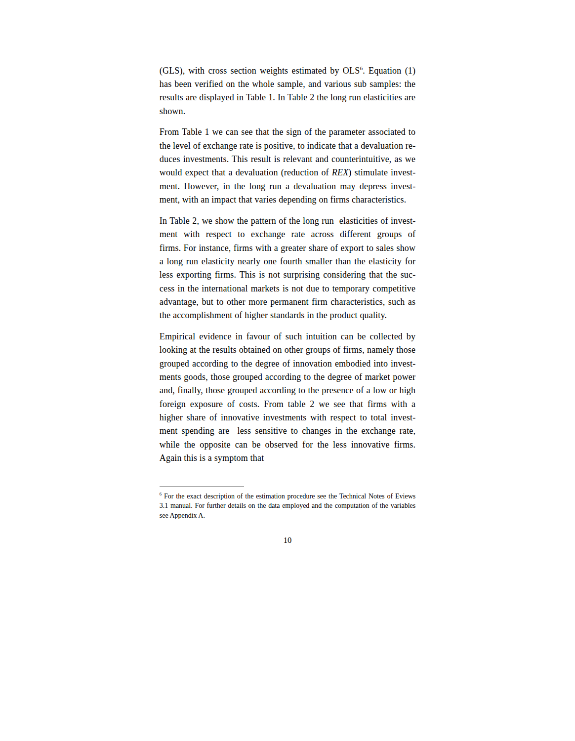(GLS), with cross section weights estimated by OLS6. Equation (1) has been verified on the whole sample, and various sub samples: the results are displayed in Table 1. In Table 2 the long run elasticities are shown.
From Table 1 we can see that the sign of the parameter associated to the level of exchange rate is positive, to indicate that a devaluation reduces investments. This result is relevant and counterintuitive, as we would expect that a devaluation (reduction of REX) stimulate investment. However, in the long run a devaluation may depress investment, with an impact that varies depending on firms characteristics.
In Table 2, we show the pattern of the long run elasticities of investment with respect to exchange rate across different groups of firms. For instance, firms with a greater share of export to sales show a long run elasticity nearly one fourth smaller than the elasticity for less exporting firms. This is not surprising considering that the success in the international markets is not due to temporary competitive advantage, but to other more permanent firm characteristics, such as the accomplishment of higher standards in the product quality.
Empirical evidence in favour of such intuition can be collected by looking at the results obtained on other groups of firms, namely those grouped according to the degree of innovation embodied into investments goods, those grouped according to the degree of market power and, finally, those grouped according to the presence of a low or high foreign exposure of costs. From table 2 we see that firms with a higher share of innovative investments with respect to total investment spending are less sensitive to changes in the exchange rate, while the opposite can be observed for the less innovative firms. Again this is a symptom that
6 For the exact description of the estimation procedure see the Technical Notes of Eviews 3.1 manual. For further details on the data employed and the computation of the variables see Appendix A.
10